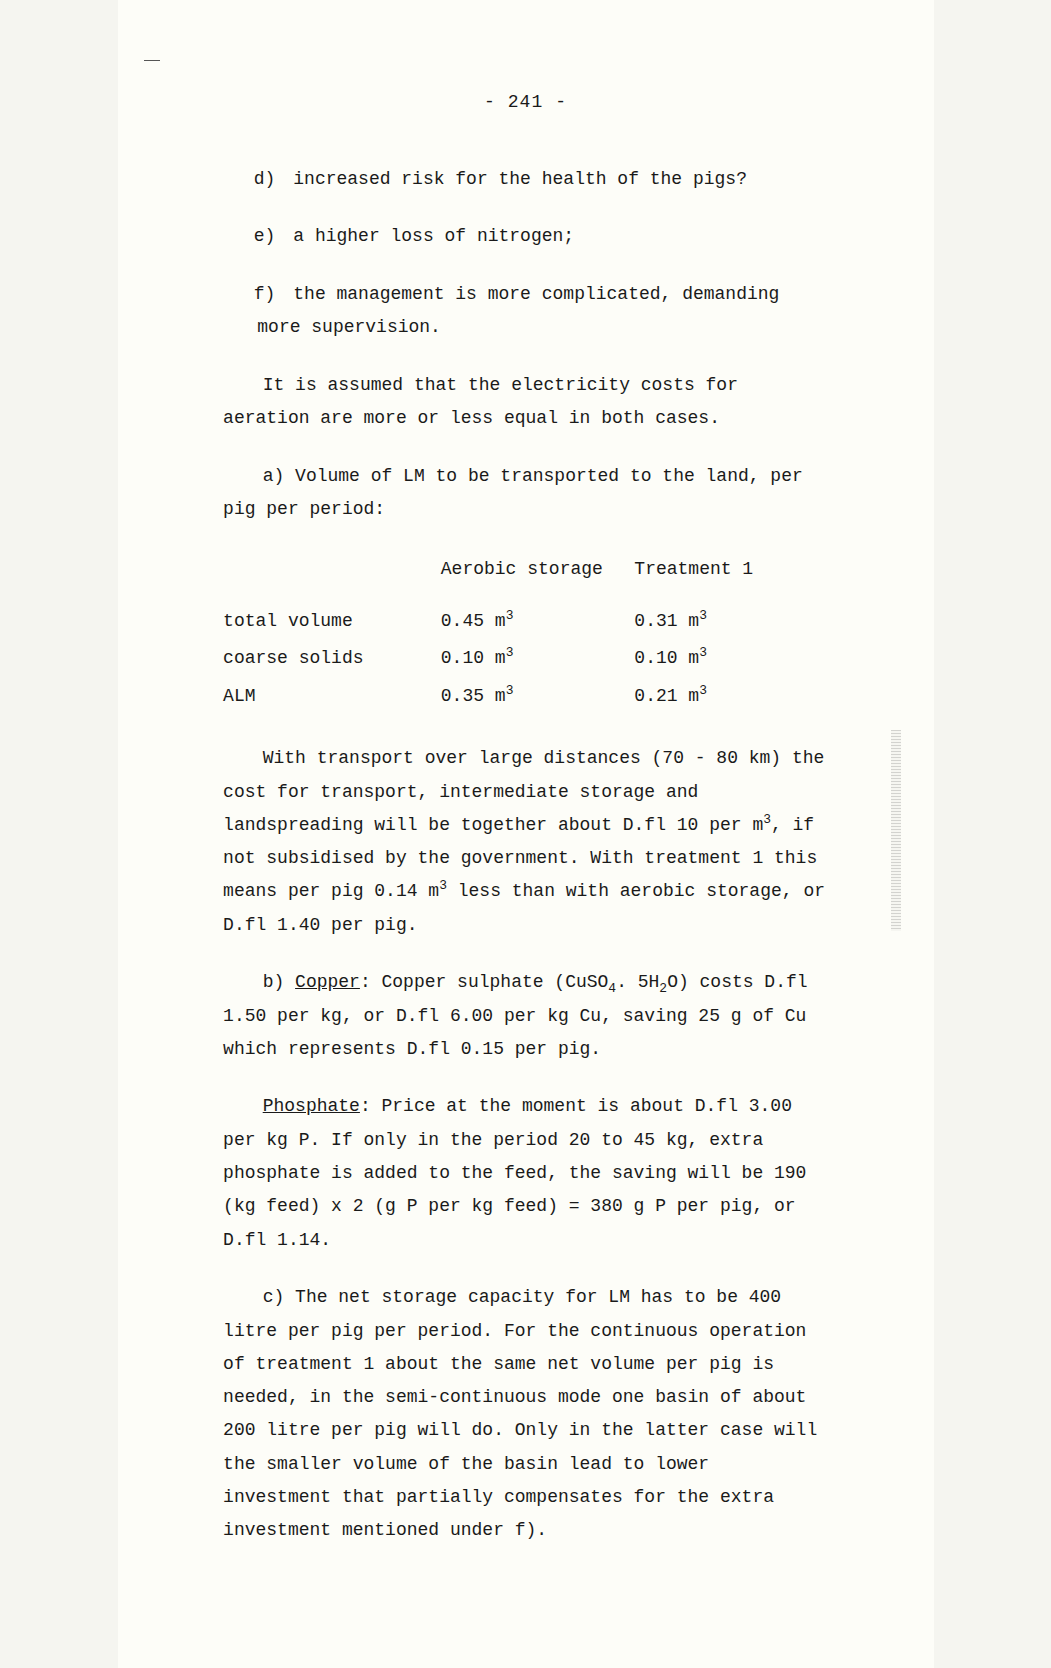- 241 -
d) increased risk for the health of the pigs?
e) a higher loss of nitrogen;
f) the management is more complicated, demanding more supervision.
It is assumed that the electricity costs for aeration are more or less equal in both cases.
a) Volume of LM to be transported to the land, per pig per period:
| | Aerobic storage | Treatment 1 |
| --- | --- | --- |
| total volume | 0.45 m 3 | 0.31 m 3 |
| coarse solids | 0.10 m 3 | 0.10 m 3 |
| ALM | 0.35 m 3 | 0.21 m 3 |
With transport over large distances (70 - 80 km) the cost for transport, intermediate storage and landspreading will be together about D.fl 10 per m3, if not subsidised by the government. With treatment 1 this means per pig 0.14 m3 less than with aerobic storage, or D.fl 1.40 per pig.
b) Copper: Copper sulphate (CuSO4. 5H2O) costs D.fl 1.50 per kg, or D.fl 6.00 per kg Cu, saving 25 g of Cu which represents D.fl 0.15 per pig.
Phosphate: Price at the moment is about D.fl 3.00 per kg P. If only in the period 20 to 45 kg, extra phosphate is added to the feed, the saving will be 190 (kg feed) x 2 (g P per kg feed) = 380 g P per pig, or D.fl 1.14.
c) The net storage capacity for LM has to be 400 litre per pig per period. For the continuous operation of treatment 1 about the same net volume per pig is needed, in the semi-continuous mode one basin of about 200 litre per pig will do. Only in the latter case will the smaller volume of the basin lead to lower investment that partially compensates for the extra investment mentioned under f).